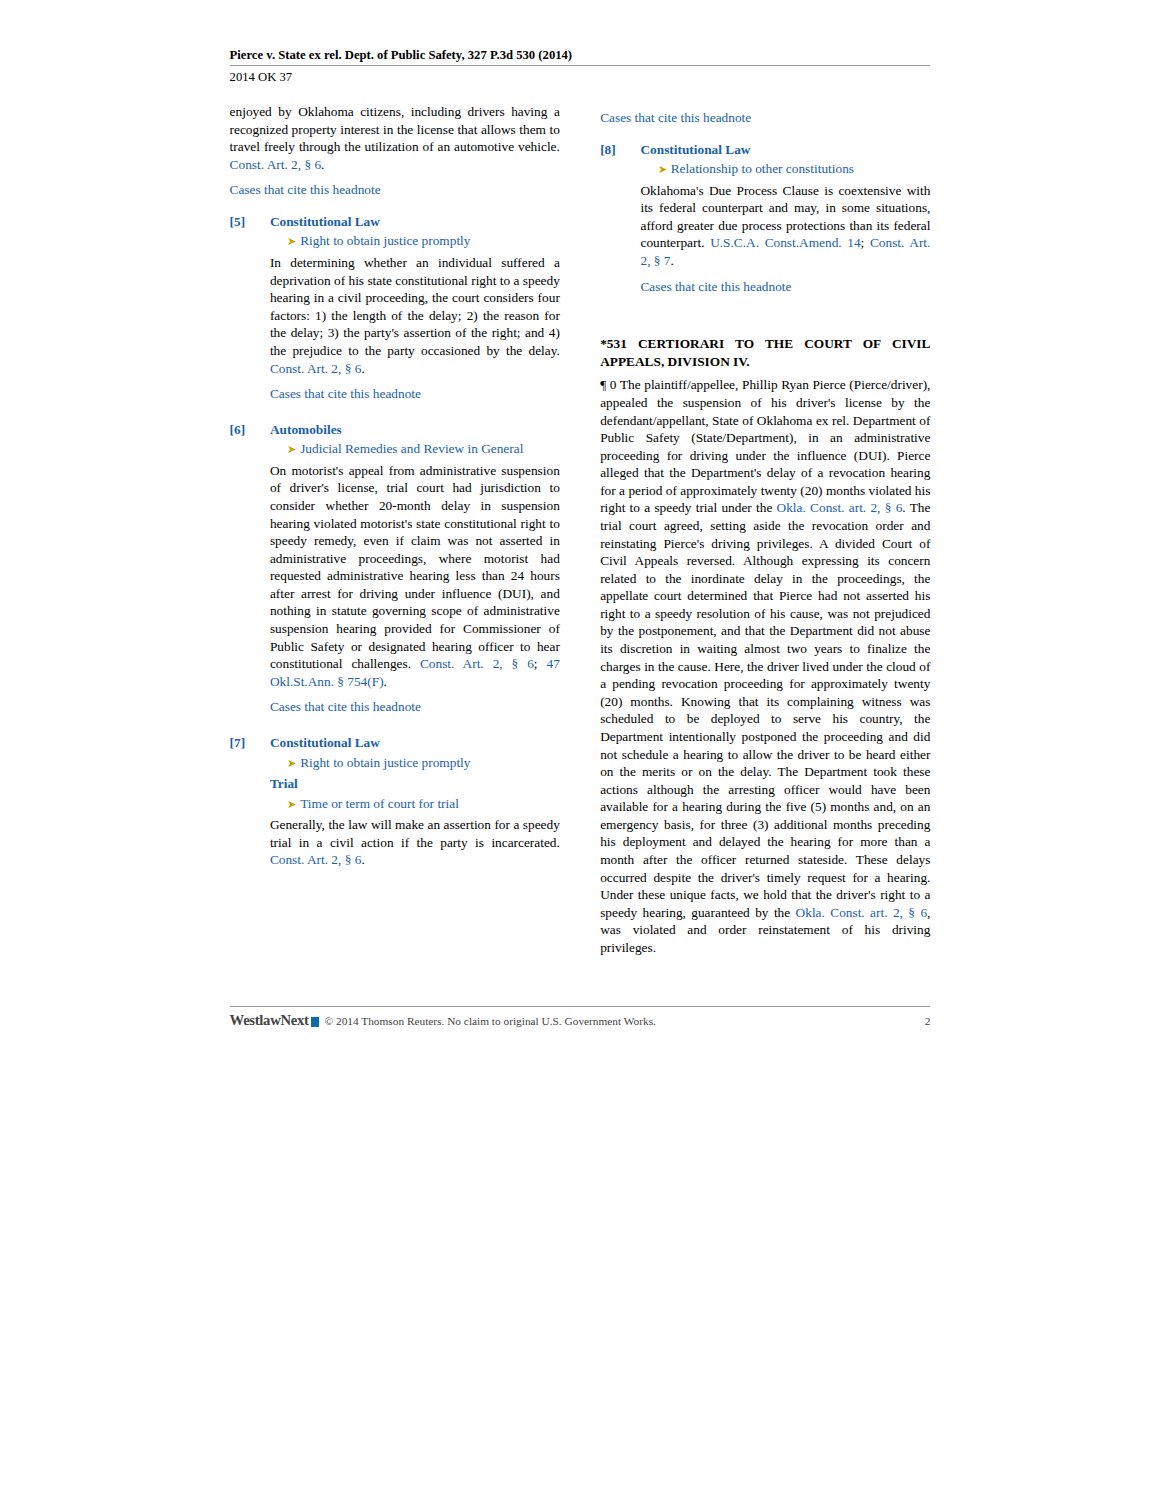Pierce v. State ex rel. Dept. of Public Safety, 327 P.3d 530 (2014)
2014 OK 37
enjoyed by Oklahoma citizens, including drivers having a recognized property interest in the license that allows them to travel freely through the utilization of an automotive vehicle. Const. Art. 2, § 6.
Cases that cite this headnote
[5]
Constitutional Law
Right to obtain justice promptly
In determining whether an individual suffered a deprivation of his state constitutional right to a speedy hearing in a civil proceeding, the court considers four factors: 1) the length of the delay; 2) the reason for the delay; 3) the party's assertion of the right; and 4) the prejudice to the party occasioned by the delay. Const. Art. 2, § 6.
Cases that cite this headnote
[6]
Automobiles
Judicial Remedies and Review in General
On motorist's appeal from administrative suspension of driver's license, trial court had jurisdiction to consider whether 20-month delay in suspension hearing violated motorist's state constitutional right to speedy remedy, even if claim was not asserted in administrative proceedings, where motorist had requested administrative hearing less than 24 hours after arrest for driving under influence (DUI), and nothing in statute governing scope of administrative suspension hearing provided for Commissioner of Public Safety or designated hearing officer to hear constitutional challenges. Const. Art. 2, § 6; 47 Okl.St.Ann. § 754(F).
Cases that cite this headnote
[7]
Constitutional Law
Right to obtain justice promptly
Trial
Time or term of court for trial
Generally, the law will make an assertion for a speedy trial in a civil action if the party is incarcerated. Const. Art. 2, § 6.
Cases that cite this headnote
[8]
Constitutional Law
Relationship to other constitutions
Oklahoma's Due Process Clause is coextensive with its federal counterpart and may, in some situations, afford greater due process protections than its federal counterpart. U.S.C.A. Const.Amend. 14; Const. Art. 2, § 7.
Cases that cite this headnote
*531 CERTIORARI TO THE COURT OF CIVIL APPEALS, DIVISION IV.
¶ 0 The plaintiff/appellee, Phillip Ryan Pierce (Pierce/driver), appealed the suspension of his driver's license by the defendant/appellant, State of Oklahoma ex rel. Department of Public Safety (State/Department), in an administrative proceeding for driving under the influence (DUI). Pierce alleged that the Department's delay of a revocation hearing for a period of approximately twenty (20) months violated his right to a speedy trial under the Okla. Const. art. 2, § 6. The trial court agreed, setting aside the revocation order and reinstating Pierce's driving privileges. A divided Court of Civil Appeals reversed. Although expressing its concern related to the inordinate delay in the proceedings, the appellate court determined that Pierce had not asserted his right to a speedy resolution of his cause, was not prejudiced by the postponement, and that the Department did not abuse its discretion in waiting almost two years to finalize the charges in the cause. Here, the driver lived under the cloud of a pending revocation proceeding for approximately twenty (20) months. Knowing that its complaining witness was scheduled to be deployed to serve his country, the Department intentionally postponed the proceeding and did not schedule a hearing to allow the driver to be heard either on the merits or on the delay. The Department took these actions although the arresting officer would have been available for a hearing during the five (5) months and, on an emergency basis, for three (3) additional months preceding his deployment and delayed the hearing for more than a month after the officer returned stateside. These delays occurred despite the driver's timely request for a hearing. Under these unique facts, we hold that the driver's right to a speedy hearing, guaranteed by the Okla. Const. art. 2, § 6, was violated and order reinstatement of his driving privileges.
WestlawNext © 2014 Thomson Reuters. No claim to original U.S. Government Works. 2